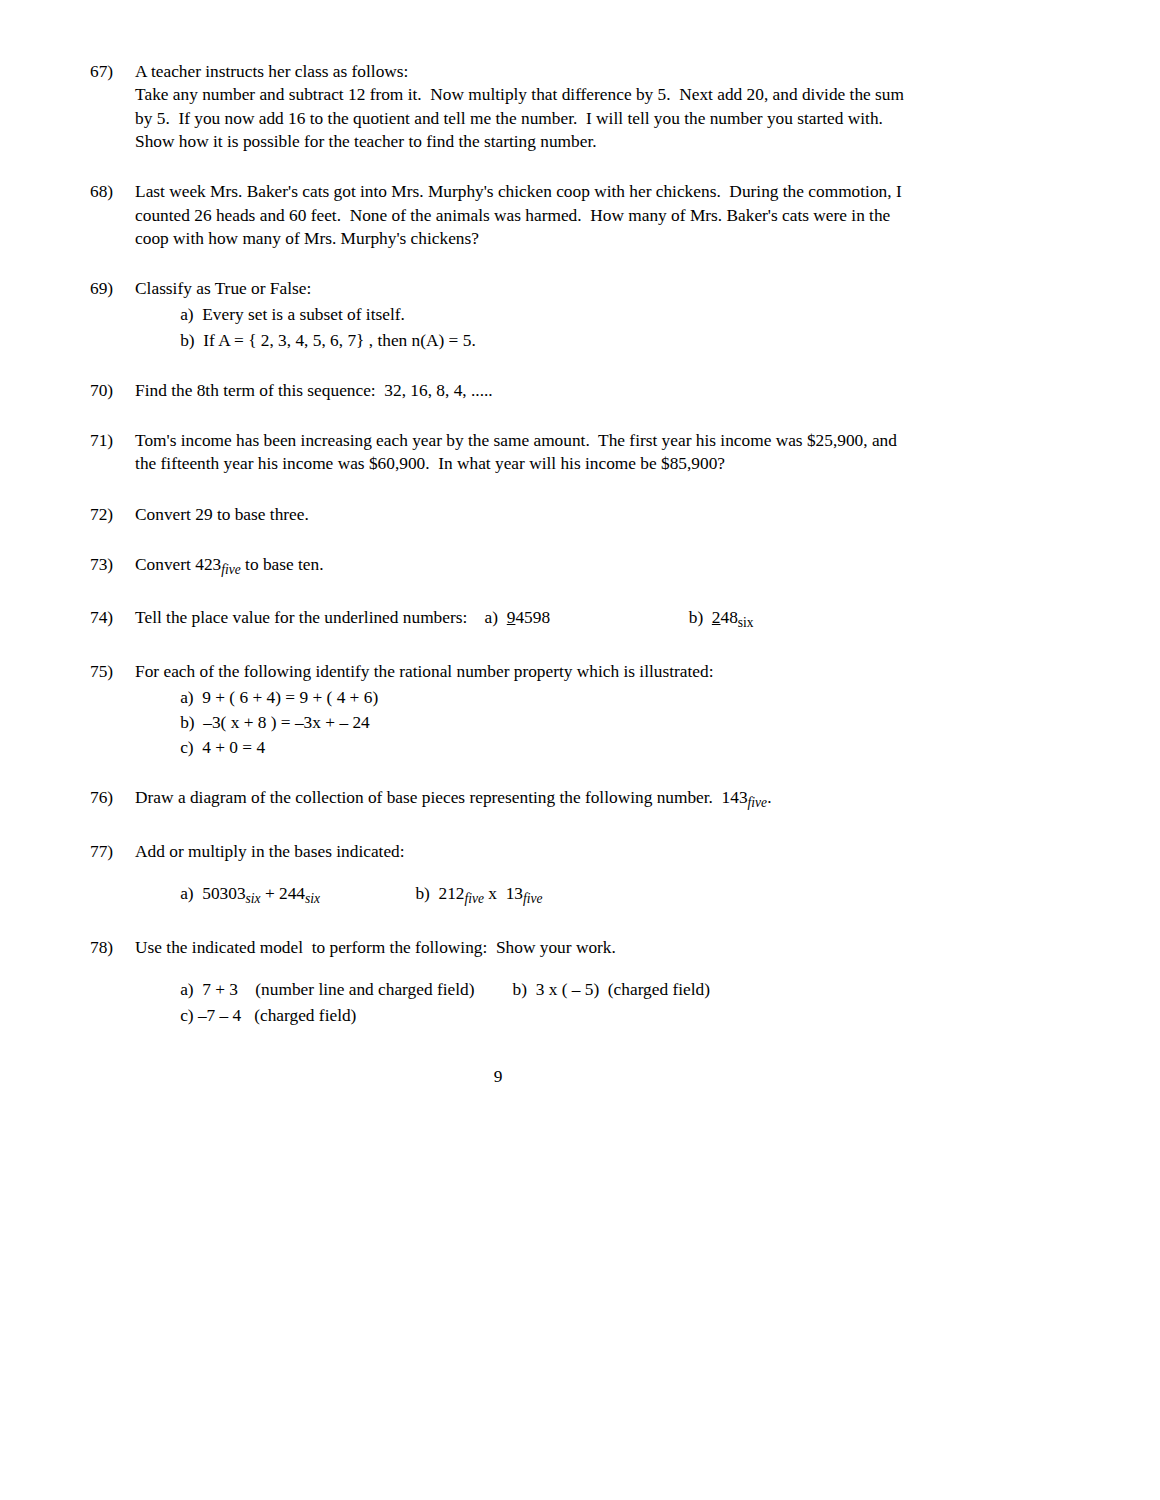67) A teacher instructs her class as follows:
Take any number and subtract 12 from it. Now multiply that difference by 5. Next add 20, and divide the sum by 5. If you now add 16 to the quotient and tell me the number. I will tell you the number you started with. Show how it is possible for the teacher to find the starting number.
68) Last week Mrs. Baker's cats got into Mrs. Murphy's chicken coop with her chickens. During the commotion, I counted 26 heads and 60 feet. None of the animals was harmed. How many of Mrs. Baker's cats were in the coop with how many of Mrs. Murphy's chickens?
69) Classify as True or False:
a) Every set is a subset of itself.
b) If A = { 2, 3, 4, 5, 6, 7} , then n(A) = 5.
70) Find the 8th term of this sequence: 32, 16, 8, 4, .....
71) Tom's income has been increasing each year by the same amount. The first year his income was $25,900, and the fifteenth year his income was $60,900. In what year will his income be $85,900?
72) Convert 29 to base three.
73) Convert 423five to base ten.
74) Tell the place value for the underlined numbers: a) 94598 b) 248six
75) For each of the following identify the rational number property which is illustrated:
a) 9 + ( 6 + 4) = 9 + ( 4 + 6)
b) –3( x + 8 ) = –3x + – 24
c) 4 + 0 = 4
76) Draw a diagram of the collection of base pieces representing the following number. 143five.
77) Add or multiply in the bases indicated:
a) 50303six + 244six b) 212five x 13five
78) Use the indicated model to perform the following: Show your work.
a) 7 + 3 (number line and charged field) b) 3 x ( – 5) (charged field)
c) –7 – 4 (charged field)
9